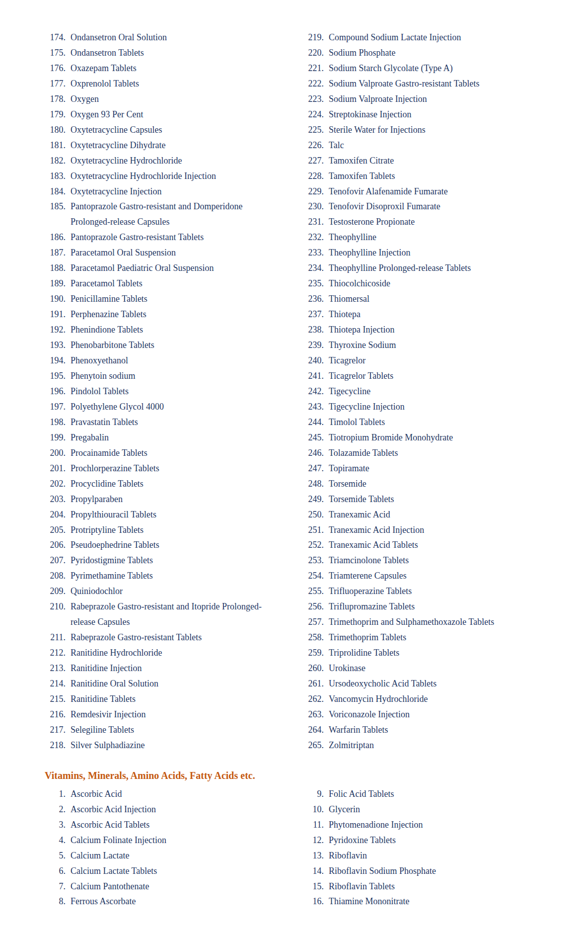174. Ondansetron Oral Solution
175. Ondansetron Tablets
176. Oxazepam Tablets
177. Oxprenolol Tablets
178. Oxygen
179. Oxygen 93 Per Cent
180. Oxytetracycline Capsules
181. Oxytetracycline Dihydrate
182. Oxytetracycline Hydrochloride
183. Oxytetracycline Hydrochloride Injection
184. Oxytetracycline Injection
185. Pantoprazole Gastro-resistant and Domperidone Prolonged-release Capsules
186. Pantoprazole Gastro-resistant Tablets
187. Paracetamol Oral Suspension
188. Paracetamol Paediatric Oral Suspension
189. Paracetamol Tablets
190. Penicillamine Tablets
191. Perphenazine Tablets
192. Phenindione Tablets
193. Phenobarbitone Tablets
194. Phenoxyethanol
195. Phenytoin sodium
196. Pindolol Tablets
197. Polyethylene Glycol 4000
198. Pravastatin Tablets
199. Pregabalin
200. Procainamide Tablets
201. Prochlorperazine Tablets
202. Procyclidine Tablets
203. Propylparaben
204. Propylthiouracil Tablets
205. Protriptyline Tablets
206. Pseudoephedrine Tablets
207. Pyridostigmine Tablets
208. Pyrimethamine Tablets
209. Quiniodochlor
210. Rabeprazole Gastro-resistant and Itopride Prolonged-release Capsules
211. Rabeprazole Gastro-resistant Tablets
212. Ranitidine Hydrochloride
213. Ranitidine Injection
214. Ranitidine Oral Solution
215. Ranitidine Tablets
216. Remdesivir Injection
217. Selegiline Tablets
218. Silver Sulphadiazine
219. Compound Sodium Lactate Injection
220. Sodium Phosphate
221. Sodium Starch Glycolate (Type A)
222. Sodium Valproate Gastro-resistant Tablets
223. Sodium Valproate Injection
224. Streptokinase Injection
225. Sterile Water for Injections
226. Talc
227. Tamoxifen Citrate
228. Tamoxifen Tablets
229. Tenofovir Alafenamide Fumarate
230. Tenofovir Disoproxil Fumarate
231. Testosterone Propionate
232. Theophylline
233. Theophylline Injection
234. Theophylline Prolonged-release Tablets
235. Thiocolchicoside
236. Thiomersal
237. Thiotepa
238. Thiotepa Injection
239. Thyroxine Sodium
240. Ticagrelor
241. Ticagrelor Tablets
242. Tigecycline
243. Tigecycline Injection
244. Timolol Tablets
245. Tiotropium Bromide Monohydrate
246. Tolazamide Tablets
247. Topiramate
248. Torsemide
249. Torsemide Tablets
250. Tranexamic Acid
251. Tranexamic Acid Injection
252. Tranexamic Acid Tablets
253. Triamcinolone Tablets
254. Triamterene Capsules
255. Trifluoperazine Tablets
256. Triflupromazine Tablets
257. Trimethoprim and Sulphamethoxazole Tablets
258. Trimethoprim Tablets
259. Triprolidine Tablets
260. Urokinase
261. Ursodeoxycholic Acid Tablets
262. Vancomycin Hydrochloride
263. Voriconazole Injection
264. Warfarin Tablets
265. Zolmitriptan
Vitamins, Minerals, Amino Acids, Fatty Acids etc.
1. Ascorbic Acid
2. Ascorbic Acid Injection
3. Ascorbic Acid Tablets
4. Calcium Folinate Injection
5. Calcium Lactate
6. Calcium Lactate Tablets
7. Calcium Pantothenate
8. Ferrous Ascorbate
9. Folic Acid Tablets
10. Glycerin
11. Phytomenadione Injection
12. Pyridoxine Tablets
13. Riboflavin
14. Riboflavin Sodium Phosphate
15. Riboflavin Tablets
16. Thiamine Mononitrate